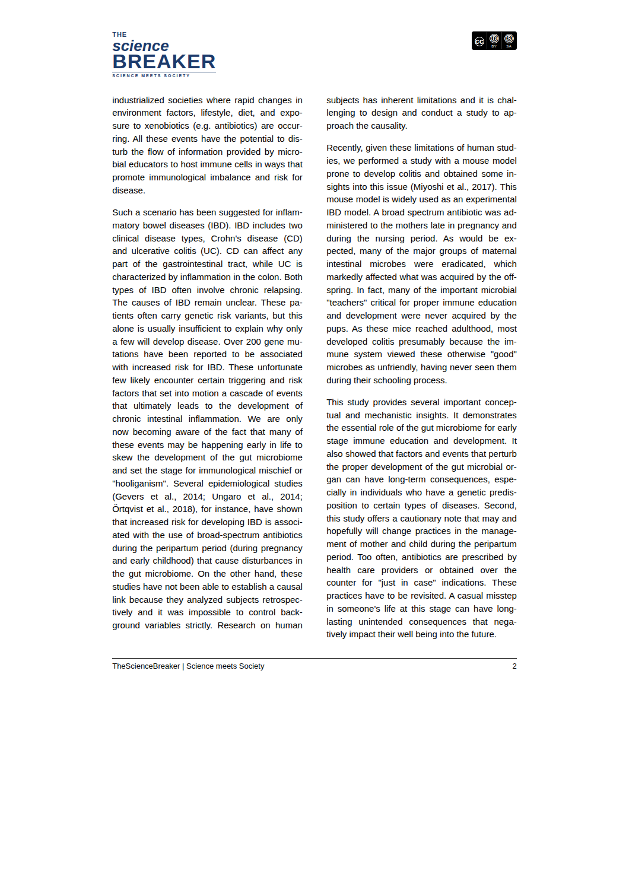THE science BREAKER SCIENCE MEETS SOCIETY
cc
Ⓓ BY
Ⓢ SA
industrialized societies where rapid changes in environment factors, lifestyle, diet, and exposure to xenobiotics (e.g. antibiotics) are occurring. All these events have the potential to disturb the flow of information provided by microbial educators to host immune cells in ways that promote immunological imbalance and risk for disease.
Such a scenario has been suggested for inflammatory bowel diseases (IBD). IBD includes two clinical disease types, Crohn's disease (CD) and ulcerative colitis (UC). CD can affect any part of the gastrointestinal tract, while UC is characterized by inflammation in the colon. Both types of IBD often involve chronic relapsing. The causes of IBD remain unclear. These patients often carry genetic risk variants, but this alone is usually insufficient to explain why only a few will develop disease. Over 200 gene mutations have been reported to be associated with increased risk for IBD. These unfortunate few likely encounter certain triggering and risk factors that set into motion a cascade of events that ultimately leads to the development of chronic intestinal inflammation. We are only now becoming aware of the fact that many of these events may be happening early in life to skew the development of the gut microbiome and set the stage for immunological mischief or "hooliganism". Several epidemiological studies (Gevers et al., 2014; Ungaro et al., 2014; Örtqvist et al., 2018), for instance, have shown that increased risk for developing IBD is associated with the use of broad-spectrum antibiotics during the peripartum period (during pregnancy and early childhood) that cause disturbances in the gut microbiome. On the other hand, these studies have not been able to establish a causal link because they analyzed subjects retrospectively and it was impossible to control background variables strictly. Research on human subjects has inherent limitations and it is challenging to design and conduct a study to approach the causality.
Recently, given these limitations of human studies, we performed a study with a mouse model prone to develop colitis and obtained some insights into this issue (Miyoshi et al., 2017). This mouse model is widely used as an experimental IBD model. A broad spectrum antibiotic was administered to the mothers late in pregnancy and during the nursing period. As would be expected, many of the major groups of maternal intestinal microbes were eradicated, which markedly affected what was acquired by the offspring. In fact, many of the important microbial "teachers" critical for proper immune education and development were never acquired by the pups. As these mice reached adulthood, most developed colitis presumably because the immune system viewed these otherwise "good" microbes as unfriendly, having never seen them during their schooling process.
This study provides several important conceptual and mechanistic insights. It demonstrates the essential role of the gut microbiome for early stage immune education and development. It also showed that factors and events that perturb the proper development of the gut microbial organ can have long-term consequences, especially in individuals who have a genetic predisposition to certain types of diseases. Second, this study offers a cautionary note that may and hopefully will change practices in the management of mother and child during the peripartum period. Too often, antibiotics are prescribed by health care providers or obtained over the counter for "just in case" indications. These practices have to be revisited. A casual misstep in someone's life at this stage can have long-lasting unintended consequences that negatively impact their well being into the future.
TheScienceBreaker | Science meets Society 2